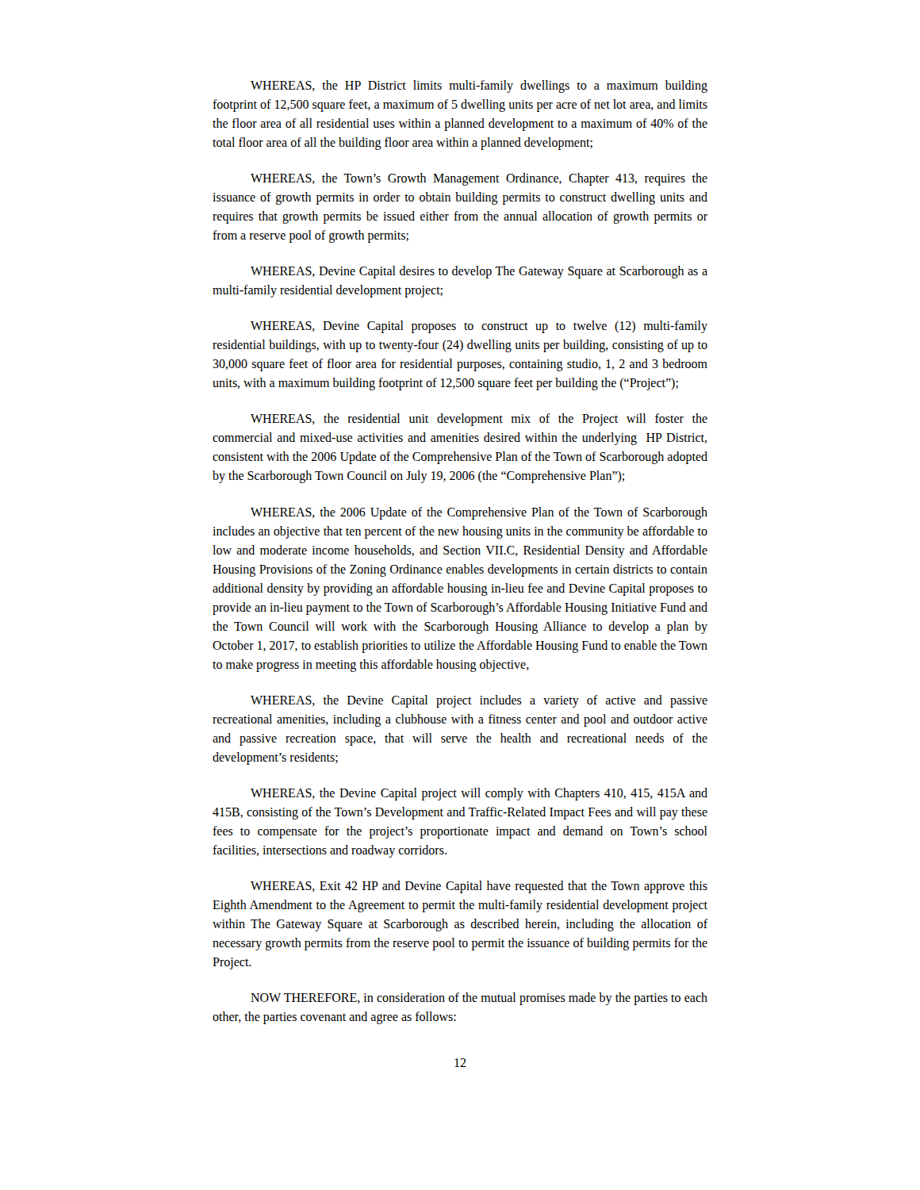WHEREAS, the HP District limits multi-family dwellings to a maximum building footprint of 12,500 square feet, a maximum of 5 dwelling units per acre of net lot area, and limits the floor area of all residential uses within a planned development to a maximum of 40% of the total floor area of all the building floor area within a planned development;
WHEREAS, the Town’s Growth Management Ordinance, Chapter 413, requires the issuance of growth permits in order to obtain building permits to construct dwelling units and requires that growth permits be issued either from the annual allocation of growth permits or from a reserve pool of growth permits;
WHEREAS, Devine Capital desires to develop The Gateway Square at Scarborough as a multi-family residential development project;
WHEREAS, Devine Capital proposes to construct up to twelve (12) multi-family residential buildings, with up to twenty-four (24) dwelling units per building, consisting of up to 30,000 square feet of floor area for residential purposes, containing studio, 1, 2 and 3 bedroom units, with a maximum building footprint of 12,500 square feet per building the (“Project”);
WHEREAS, the residential unit development mix of the Project will foster the commercial and mixed-use activities and amenities desired within the underlying HP District, consistent with the 2006 Update of the Comprehensive Plan of the Town of Scarborough adopted by the Scarborough Town Council on July 19, 2006 (the “Comprehensive Plan”);
WHEREAS, the 2006 Update of the Comprehensive Plan of the Town of Scarborough includes an objective that ten percent of the new housing units in the community be affordable to low and moderate income households, and Section VII.C, Residential Density and Affordable Housing Provisions of the Zoning Ordinance enables developments in certain districts to contain additional density by providing an affordable housing in-lieu fee and Devine Capital proposes to provide an in-lieu payment to the Town of Scarborough’s Affordable Housing Initiative Fund and the Town Council will work with the Scarborough Housing Alliance to develop a plan by October 1, 2017, to establish priorities to utilize the Affordable Housing Fund to enable the Town to make progress in meeting this affordable housing objective,
WHEREAS, the Devine Capital project includes a variety of active and passive recreational amenities, including a clubhouse with a fitness center and pool and outdoor active and passive recreation space, that will serve the health and recreational needs of the development’s residents;
WHEREAS, the Devine Capital project will comply with Chapters 410, 415, 415A and 415B, consisting of the Town’s Development and Traffic-Related Impact Fees and will pay these fees to compensate for the project’s proportionate impact and demand on Town’s school facilities, intersections and roadway corridors.
WHEREAS, Exit 42 HP and Devine Capital have requested that the Town approve this Eighth Amendment to the Agreement to permit the multi-family residential development project within The Gateway Square at Scarborough as described herein, including the allocation of necessary growth permits from the reserve pool to permit the issuance of building permits for the Project.
NOW THEREFORE, in consideration of the mutual promises made by the parties to each other, the parties covenant and agree as follows:
12